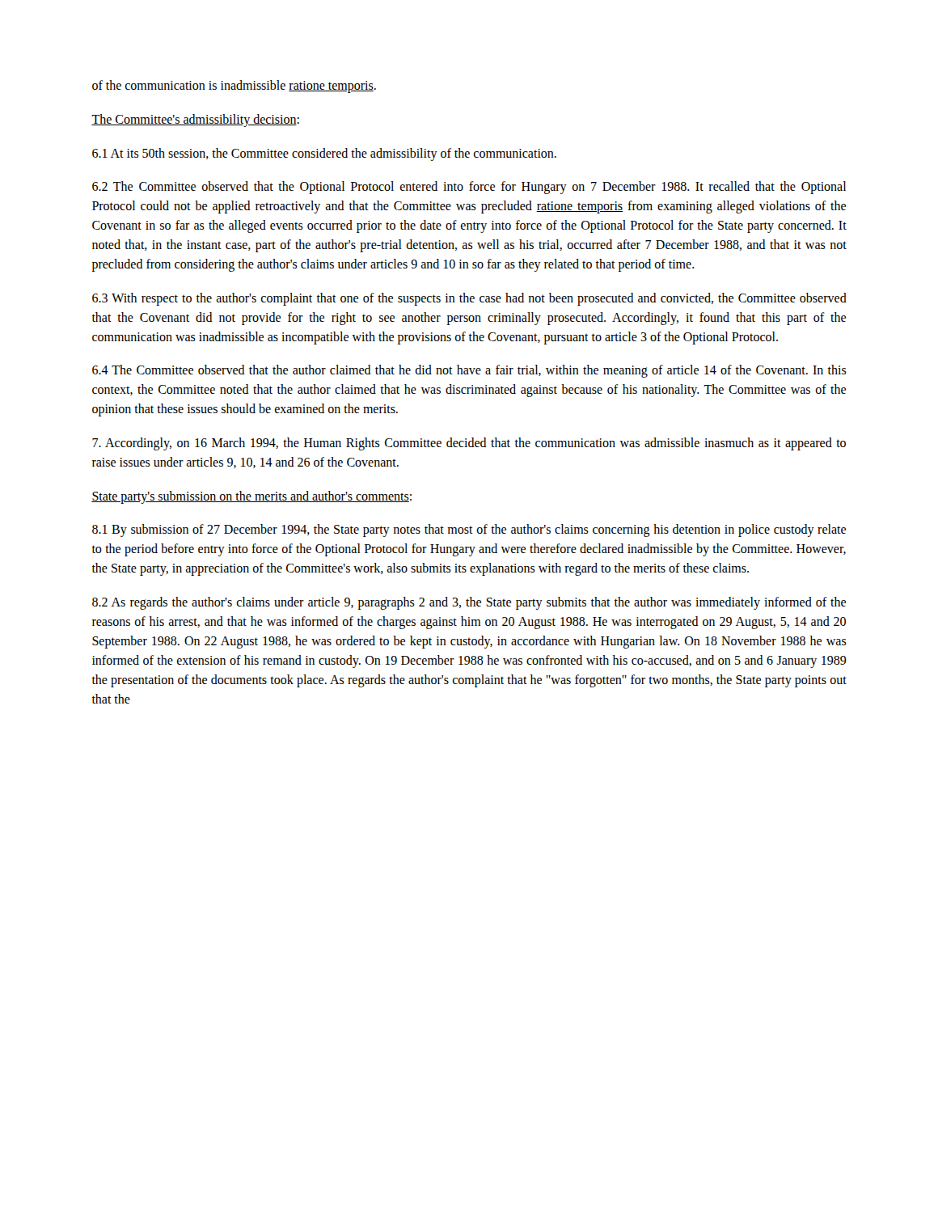of the communication is inadmissible ratione temporis.
The Committee's admissibility decision:
6.1 At its 50th session, the Committee considered the admissibility of the communication.
6.2 The Committee observed that the Optional Protocol entered into force for Hungary on 7 December 1988. It recalled that the Optional Protocol could not be applied retroactively and that the Committee was precluded ratione temporis from examining alleged violations of the Covenant in so far as the alleged events occurred prior to the date of entry into force of the Optional Protocol for the State party concerned. It noted that, in the instant case, part of the author's pre-trial detention, as well as his trial, occurred after 7 December 1988, and that it was not precluded from considering the author's claims under articles 9 and 10 in so far as they related to that period of time.
6.3 With respect to the author's complaint that one of the suspects in the case had not been prosecuted and convicted, the Committee observed that the Covenant did not provide for the right to see another person criminally prosecuted. Accordingly, it found that this part of the communication was inadmissible as incompatible with the provisions of the Covenant, pursuant to article 3 of the Optional Protocol.
6.4 The Committee observed that the author claimed that he did not have a fair trial, within the meaning of article 14 of the Covenant. In this context, the Committee noted that the author claimed that he was discriminated against because of his nationality. The Committee was of the opinion that these issues should be examined on the merits.
7. Accordingly, on 16 March 1994, the Human Rights Committee decided that the communication was admissible inasmuch as it appeared to raise issues under articles 9, 10, 14 and 26 of the Covenant.
State party's submission on the merits and author's comments:
8.1 By submission of 27 December 1994, the State party notes that most of the author's claims concerning his detention in police custody relate to the period before entry into force of the Optional Protocol for Hungary and were therefore declared inadmissible by the Committee. However, the State party, in appreciation of the Committee's work, also submits its explanations with regard to the merits of these claims.
8.2 As regards the author's claims under article 9, paragraphs 2 and 3, the State party submits that the author was immediately informed of the reasons of his arrest, and that he was informed of the charges against him on 20 August 1988. He was interrogated on 29 August, 5, 14 and 20 September 1988. On 22 August 1988, he was ordered to be kept in custody, in accordance with Hungarian law. On 18 November 1988 he was informed of the extension of his remand in custody. On 19 December 1988 he was confronted with his co-accused, and on 5 and 6 January 1989 the presentation of the documents took place. As regards the author's complaint that he "was forgotten" for two months, the State party points out that the